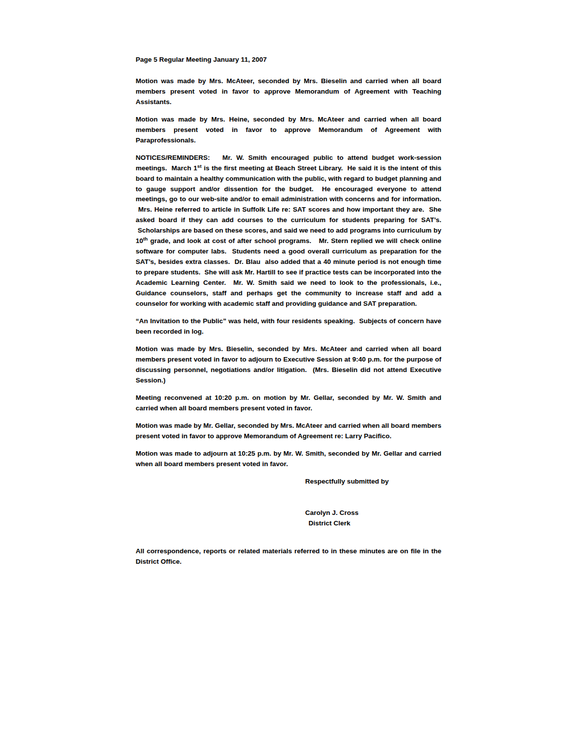Page 5 Regular Meeting January 11, 2007
Motion was made by Mrs. McAteer, seconded by Mrs. Bieselin and carried when all board members present voted in favor to approve Memorandum of Agreement with Teaching Assistants.
Motion was made by Mrs. Heine, seconded by Mrs. McAteer and carried when all board members present voted in favor to approve Memorandum of Agreement with Paraprofessionals.
NOTICES/REMINDERS: Mr. W. Smith encouraged public to attend budget work-session meetings. March 1st is the first meeting at Beach Street Library. He said it is the intent of this board to maintain a healthy communication with the public, with regard to budget planning and to gauge support and/or dissention for the budget. He encouraged everyone to attend meetings, go to our web-site and/or to email administration with concerns and for information. Mrs. Heine referred to article in Suffolk Life re: SAT scores and how important they are. She asked board if they can add courses to the curriculum for students preparing for SAT’s. Scholarships are based on these scores, and said we need to add programs into curriculum by 10th grade, and look at cost of after school programs. Mr. Stern replied we will check online software for computer labs. Students need a good overall curriculum as preparation for the SAT’s, besides extra classes. Dr. Blau also added that a 40 minute period is not enough time to prepare students. She will ask Mr. Hartill to see if practice tests can be incorporated into the Academic Learning Center. Mr. W. Smith said we need to look to the professionals, i.e., Guidance counselors, staff and perhaps get the community to increase staff and add a counselor for working with academic staff and providing guidance and SAT preparation.
“An Invitation to the Public” was held, with four residents speaking. Subjects of concern have been recorded in log.
Motion was made by Mrs. Bieselin, seconded by Mrs. McAteer and carried when all board members present voted in favor to adjourn to Executive Session at 9:40 p.m. for the purpose of discussing personnel, negotiations and/or litigation. (Mrs. Bieselin did not attend Executive Session.)
Meeting reconvened at 10:20 p.m. on motion by Mr. Gellar, seconded by Mr. W. Smith and carried when all board members present voted in favor.
Motion was made by Mr. Gellar, seconded by Mrs. McAteer and carried when all board members present voted in favor to approve Memorandum of Agreement re: Larry Pacifico.
Motion was made to adjourn at 10:25 p.m. by Mr. W. Smith, seconded by Mr. Gellar and carried when all board members present voted in favor.
Respectfully submitted by
Carolyn J. Cross
District Clerk
All correspondence, reports or related materials referred to in these minutes are on file in the District Office.